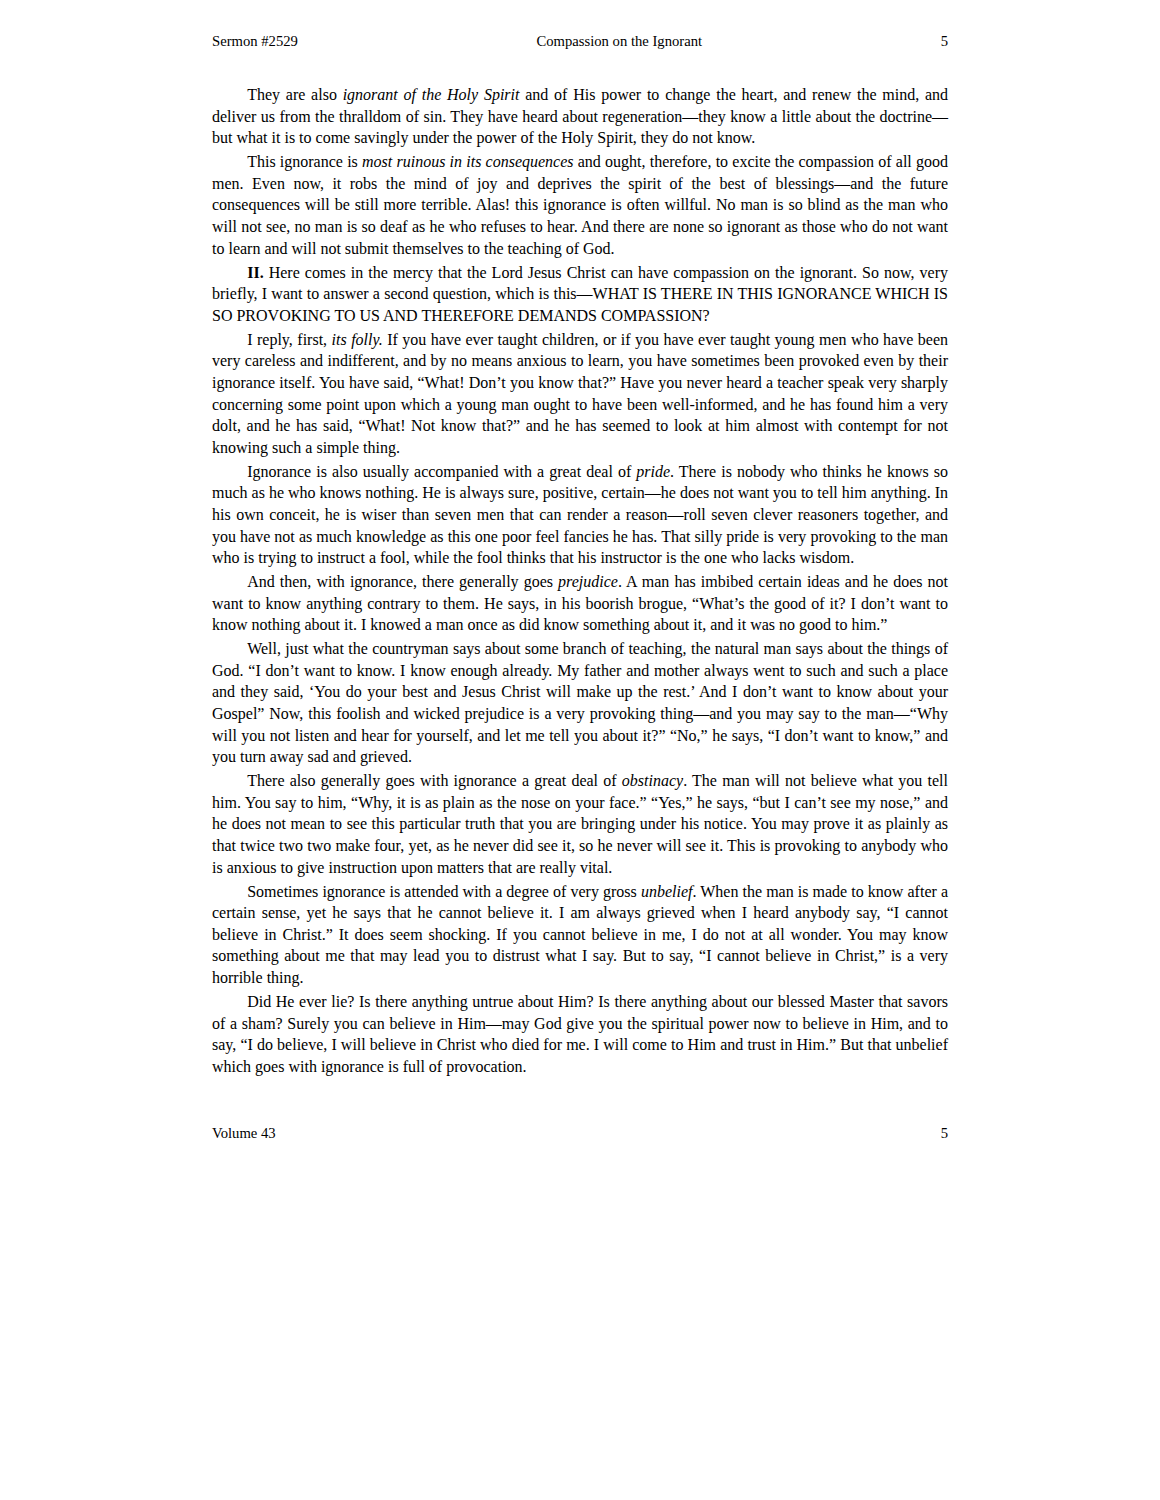Sermon #2529 Compassion on the Ignorant 5
They are also ignorant of the Holy Spirit and of His power to change the heart, and renew the mind, and deliver us from the thralldom of sin. They have heard about regeneration—they know a little about the doctrine—but what it is to come savingly under the power of the Holy Spirit, they do not know.
This ignorance is most ruinous in its consequences and ought, therefore, to excite the compassion of all good men. Even now, it robs the mind of joy and deprives the spirit of the best of blessings—and the future consequences will be still more terrible. Alas! this ignorance is often willful. No man is so blind as the man who will not see, no man is so deaf as he who refuses to hear. And there are none so ignorant as those who do not want to learn and will not submit themselves to the teaching of God.
II. Here comes in the mercy that the Lord Jesus Christ can have compassion on the ignorant. So now, very briefly, I want to answer a second question, which is this—WHAT IS THERE IN THIS IGNORANCE WHICH IS SO PROVOKING TO US AND THEREFORE DEMANDS COMPASSION?
I reply, first, its folly. If you have ever taught children, or if you have ever taught young men who have been very careless and indifferent, and by no means anxious to learn, you have sometimes been provoked even by their ignorance itself. You have said, “What! Don’t you know that?” Have you never heard a teacher speak very sharply concerning some point upon which a young man ought to have been well-informed, and he has found him a very dolt, and he has said, “What! Not know that?” and he has seemed to look at him almost with contempt for not knowing such a simple thing.
Ignorance is also usually accompanied with a great deal of pride. There is nobody who thinks he knows so much as he who knows nothing. He is always sure, positive, certain—he does not want you to tell him anything. In his own conceit, he is wiser than seven men that can render a reason—roll seven clever reasoners together, and you have not as much knowledge as this one poor feel fancies he has. That silly pride is very provoking to the man who is trying to instruct a fool, while the fool thinks that his instructor is the one who lacks wisdom.
And then, with ignorance, there generally goes prejudice. A man has imbibed certain ideas and he does not want to know anything contrary to them. He says, in his boorish brogue, “What’s the good of it? I don’t want to know nothing about it. I knowed a man once as did know something about it, and it was no good to him.”
Well, just what the countryman says about some branch of teaching, the natural man says about the things of God. “I don’t want to know. I know enough already. My father and mother always went to such and such a place and they said, ‘You do your best and Jesus Christ will make up the rest.’ And I don’t want to know about your Gospel” Now, this foolish and wicked prejudice is a very provoking thing—and you may say to the man—“Why will you not listen and hear for yourself, and let me tell you about it?” “No,” he says, “I don’t want to know,” and you turn away sad and grieved.
There also generally goes with ignorance a great deal of obstinacy. The man will not believe what you tell him. You say to him, “Why, it is as plain as the nose on your face.” “Yes,” he says, “but I can’t see my nose,” and he does not mean to see this particular truth that you are bringing under his notice. You may prove it as plainly as that twice two two make four, yet, as he never did see it, so he never will see it. This is provoking to anybody who is anxious to give instruction upon matters that are really vital.
Sometimes ignorance is attended with a degree of very gross unbelief. When the man is made to know after a certain sense, yet he says that he cannot believe it. I am always grieved when I heard anybody say, “I cannot believe in Christ.” It does seem shocking. If you cannot believe in me, I do not at all wonder. You may know something about me that may lead you to distrust what I say. But to say, “I cannot believe in Christ,” is a very horrible thing.
Did He ever lie? Is there anything untrue about Him? Is there anything about our blessed Master that savors of a sham? Surely you can believe in Him—may God give you the spiritual power now to believe in Him, and to say, “I do believe, I will believe in Christ who died for me. I will come to Him and trust in Him.” But that unbelief which goes with ignorance is full of provocation.
Volume 43 5